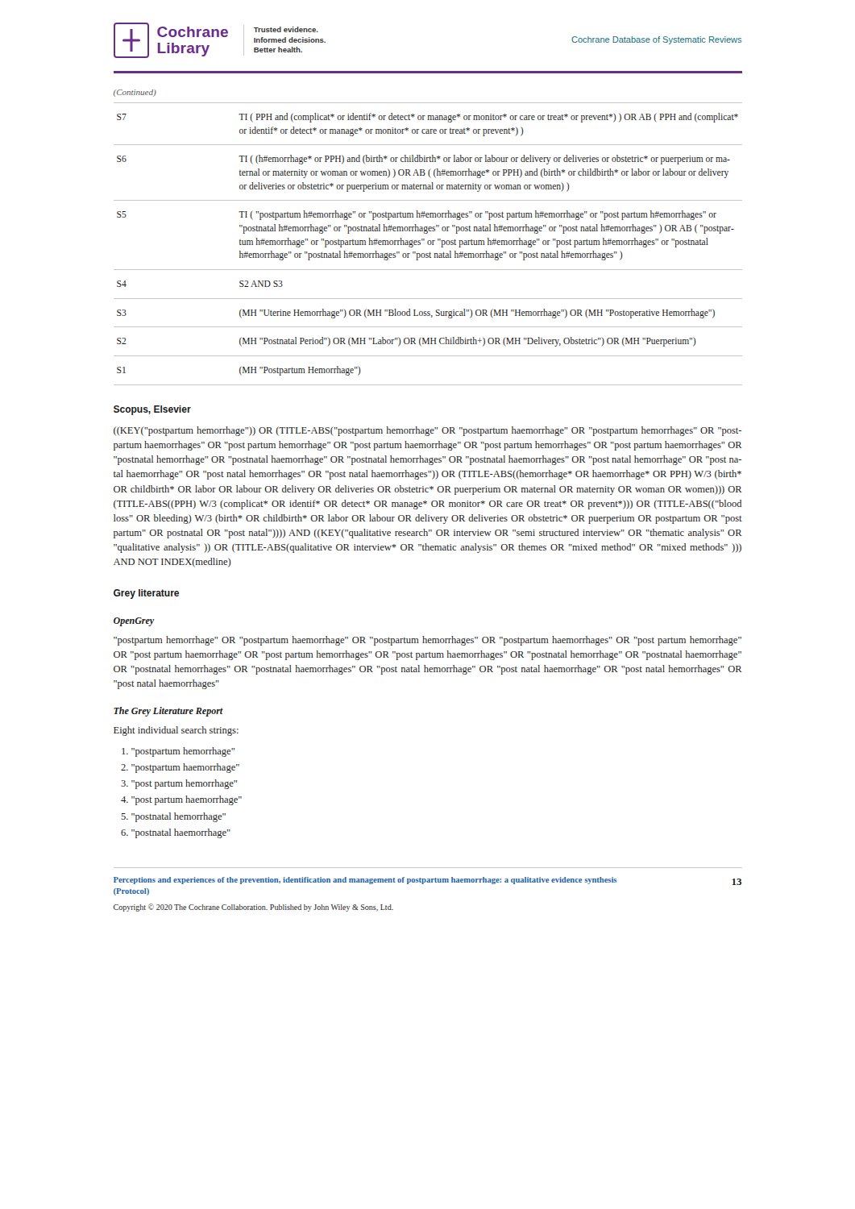Cochrane Library
Trusted evidence.
Informed decisions.
Better health.
Cochrane Database of Systematic Reviews
(Continued)
| S7 | TI ( PPH and (complicat* or identif* or detect* or manage* or monitor* or care or treat* or prevent*) ) OR AB ( PPH and (complicat* or identif* or detect* or manage* or monitor* or care or treat* or prevent*) ) |
| S6 | TI ( (h#emorrhage* or PPH) and (birth* or childbirth* or labor or labour or delivery or deliveries or obstetric* or puerperium or maternal or maternity or woman or women) ) OR AB ( (h#emorrhage* or PPH) and (birth* or childbirth* or labor or labour or delivery or deliveries or obstetric* or puerperium or maternal or maternity or woman or women) ) |
| S5 | TI ( "postpartum h#emorrhage" or "postpartum h#emorrhages" or "post partum h#emorrhage" or "post partum h#emorrhages" or "postnatal h#emorrhage" or "postnatal h#emorrhages" or "post natal h#emorrhage" or "post natal h#emorrhages" ) OR AB ( "postpartum h#emorrhage" or "postpartum h#emorrhages" or "post partum h#emorrhage" or "post partum h#emorrhages" or "postnatal h#emorrhage" or "postnatal h#emorrhages" or "post natal h#emorrhage" or "post natal h#emorrhages" ) |
| S4 | S2 AND S3 |
| S3 | (MH "Uterine Hemorrhage") OR (MH "Blood Loss, Surgical") OR (MH "Hemorrhage") OR (MH "Postoperative Hemorrhage") |
| S2 | (MH "Postnatal Period") OR (MH "Labor") OR (MH Childbirth+) OR (MH "Delivery, Obstetric") OR (MH "Puerperium") |
| S1 | (MH "Postpartum Hemorrhage") |
Scopus, Elsevier
((KEY("postpartum hemorrhage")) OR (TITLE-ABS("postpartum hemorrhage" OR "postpartum haemorrhage" OR "postpartum hemorrhages" OR "postpartum haemorrhages" OR "post partum hemorrhage" OR "post partum haemorrhage" OR "post partum hemorrhages" OR "post partum haemorrhages" OR "postnatal hemorrhage" OR "postnatal haemorrhage" OR "postnatal hemorrhages" OR "postnatal haemorrhages" OR "post natal hemorrhage" OR "post natal haemorrhage" OR "post natal hemorrhages" OR "post natal haemorrhages")) OR (TITLE-ABS((hemorrhage* OR haemorrhage* OR PPH) W/3 (birth* OR childbirth* OR labor OR labour OR delivery OR deliveries OR obstetric* OR puerperium OR maternal OR maternity OR woman OR women))) OR (TITLE-ABS((PPH) W/3 (complicat* OR identif* OR detect* OR manage* OR monitor* OR care OR treat* OR prevent*))) OR (TITLE-ABS(("blood loss" OR bleeding) W/3 (birth* OR childbirth* OR labor OR labour OR delivery OR deliveries OR obstetric* OR puerperium OR postpartum OR "post partum" OR postnatal OR "post natal")))) AND ((KEY("qualitative research" OR interview OR "semi structured interview" OR "thematic analysis" OR "qualitative analysis" )) OR (TITLE-ABS(qualitative OR interview* OR "thematic analysis" OR themes OR "mixed method" OR "mixed methods" ))) AND NOT INDEX(medline)
Grey literature
OpenGrey
"postpartum hemorrhage" OR "postpartum haemorrhage" OR "postpartum hemorrhages" OR "postpartum haemorrhages" OR "post partum hemorrhage" OR "post partum haemorrhage" OR "post partum hemorrhages" OR "post partum haemorrhages" OR "postnatal hemorrhage" OR "postnatal haemorrhage" OR "postnatal hemorrhages" OR "postnatal haemorrhages" OR "post natal hemorrhage" OR "post natal haemorrhage" OR "post natal hemorrhages" OR "post natal haemorrhages"
The Grey Literature Report
Eight individual search strings:
"postpartum hemorrhage"
"postpartum haemorrhage"
"post partum hemorrhage"
"post partum haemorrhage"
"postnatal hemorrhage"
"postnatal haemorrhage"
Perceptions and experiences of the prevention, identification and management of postpartum haemorrhage: a qualitative evidence synthesis (Protocol)
Copyright © 2020 The Cochrane Collaboration. Published by John Wiley & Sons, Ltd.
13